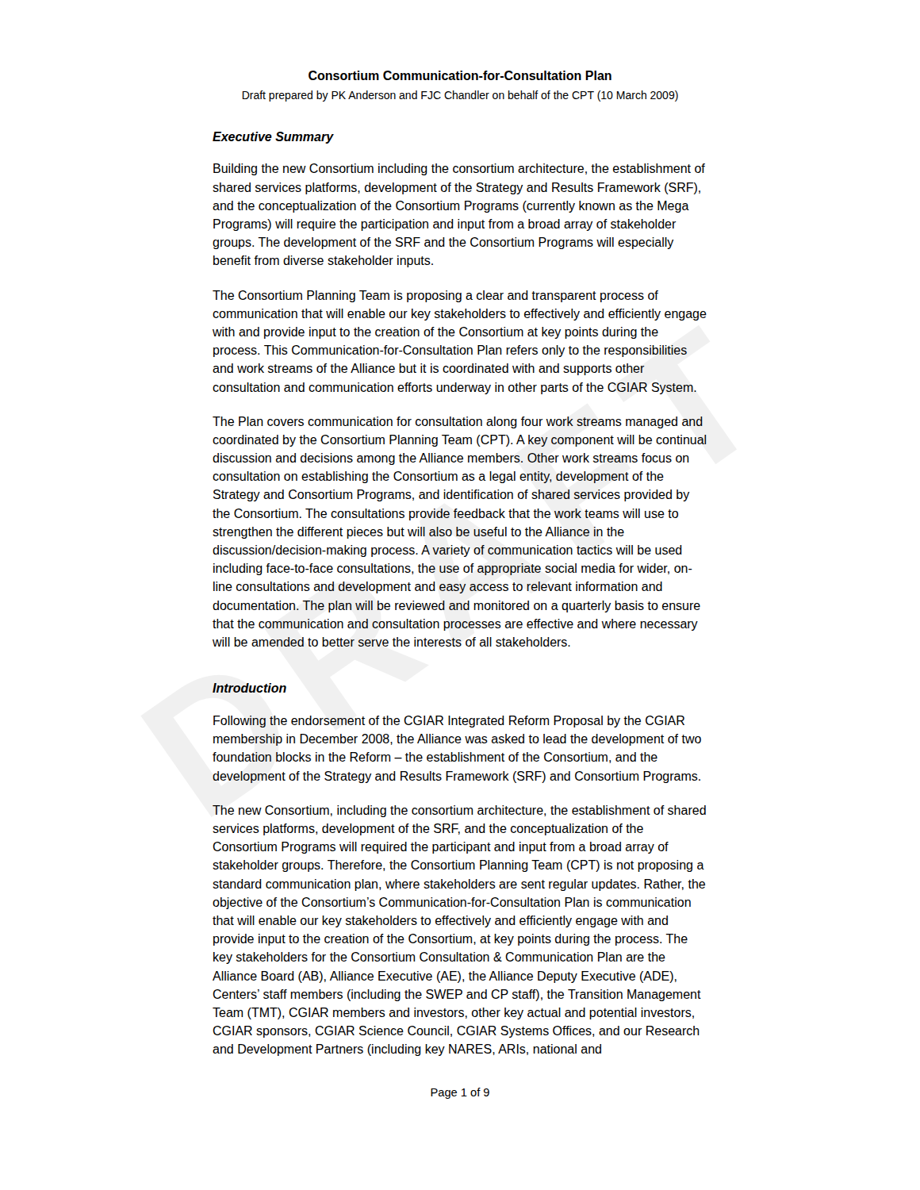DRAFT
Consortium Communication-for-Consultation Plan
Draft prepared by PK Anderson and FJC Chandler on behalf of the CPT (10 March 2009)
Executive Summary
Building the new Consortium including the consortium architecture, the establishment of shared services platforms, development of the Strategy and Results Framework (SRF), and the conceptualization of the Consortium Programs (currently known as the Mega Programs) will require the participation and input from a broad array of stakeholder groups. The development of the SRF and the Consortium Programs will especially benefit from diverse stakeholder inputs.
The Consortium Planning Team is proposing a clear and transparent process of communication that will enable our key stakeholders to effectively and efficiently engage with and provide input to the creation of the Consortium at key points during the process. This Communication-for-Consultation Plan refers only to the responsibilities and work streams of the Alliance but it is coordinated with and supports other consultation and communication efforts underway in other parts of the CGIAR System.
The Plan covers communication for consultation along four work streams managed and coordinated by the Consortium Planning Team (CPT). A key component will be continual discussion and decisions among the Alliance members. Other work streams focus on consultation on establishing the Consortium as a legal entity, development of the Strategy and Consortium Programs, and identification of shared services provided by the Consortium. The consultations provide feedback that the work teams will use to strengthen the different pieces but will also be useful to the Alliance in the discussion/decision-making process. A variety of communication tactics will be used including face-to-face consultations, the use of appropriate social media for wider, on-line consultations and development and easy access to relevant information and documentation. The plan will be reviewed and monitored on a quarterly basis to ensure that the communication and consultation processes are effective and where necessary will be amended to better serve the interests of all stakeholders.
Introduction
Following the endorsement of the CGIAR Integrated Reform Proposal by the CGIAR membership in December 2008, the Alliance was asked to lead the development of two foundation blocks in the Reform – the establishment of the Consortium, and the development of the Strategy and Results Framework (SRF) and Consortium Programs.
The new Consortium, including the consortium architecture, the establishment of shared services platforms, development of the SRF, and the conceptualization of the Consortium Programs will required the participant and input from a broad array of stakeholder groups. Therefore, the Consortium Planning Team (CPT) is not proposing a standard communication plan, where stakeholders are sent regular updates. Rather, the objective of the Consortium’s Communication-for-Consultation Plan is communication that will enable our key stakeholders to effectively and efficiently engage with and provide input to the creation of the Consortium, at key points during the process. The key stakeholders for the Consortium Consultation & Communication Plan are the Alliance Board (AB), Alliance Executive (AE), the Alliance Deputy Executive (ADE), Centers’ staff members (including the SWEP and CP staff), the Transition Management Team (TMT), CGIAR members and investors, other key actual and potential investors, CGIAR sponsors, CGIAR Science Council, CGIAR Systems Offices, and our Research and Development Partners (including key NARES, ARIs, national and
Page 1 of 9